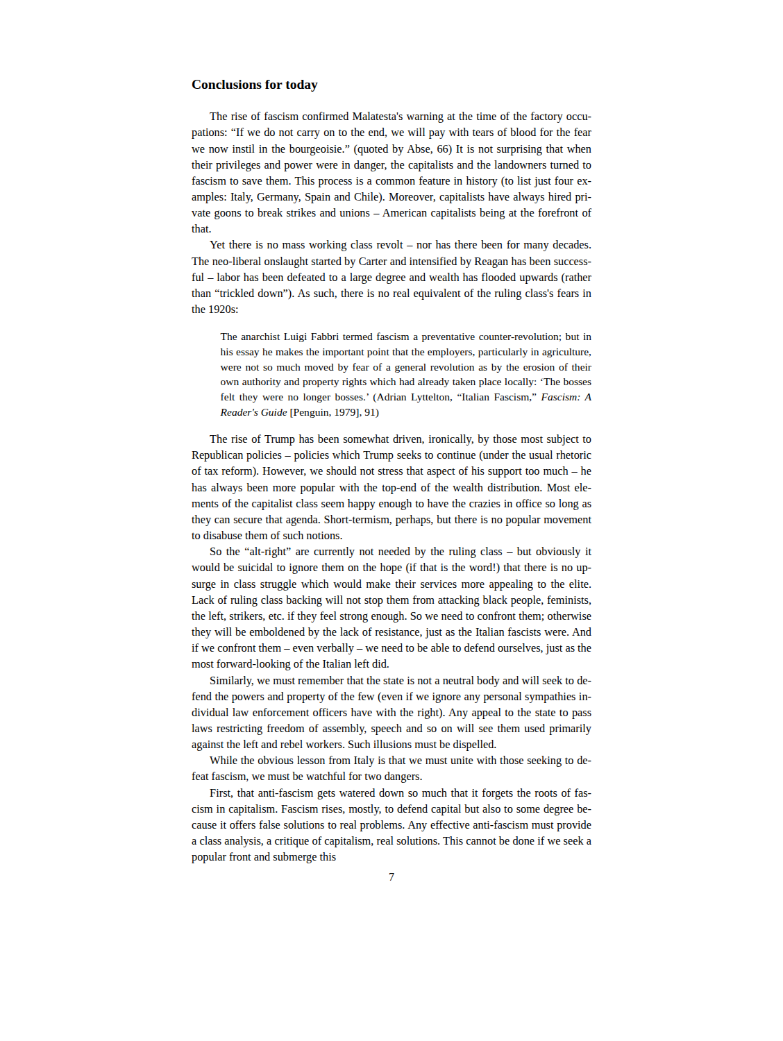Conclusions for today
The rise of fascism confirmed Malatesta's warning at the time of the factory occupations: “If we do not carry on to the end, we will pay with tears of blood for the fear we now instil in the bourgeoisie.” (quoted by Abse, 66) It is not surprising that when their privileges and power were in danger, the capitalists and the landowners turned to fascism to save them. This process is a common feature in history (to list just four examples: Italy, Germany, Spain and Chile). Moreover, capitalists have always hired private goons to break strikes and unions – American capitalists being at the forefront of that.
Yet there is no mass working class revolt – nor has there been for many decades. The neo-liberal onslaught started by Carter and intensified by Reagan has been successful – labor has been defeated to a large degree and wealth has flooded upwards (rather than “trickled down”). As such, there is no real equivalent of the ruling class's fears in the 1920s:
The anarchist Luigi Fabbri termed fascism a preventative counter-revolution; but in his essay he makes the important point that the employers, particularly in agriculture, were not so much moved by fear of a general revolution as by the erosion of their own authority and property rights which had already taken place locally: ‘The bosses felt they were no longer bosses.’ (Adrian Lyttelton, “Italian Fascism,” Fascism: A Reader's Guide [Penguin, 1979], 91)
The rise of Trump has been somewhat driven, ironically, by those most subject to Republican policies – policies which Trump seeks to continue (under the usual rhetoric of tax reform). However, we should not stress that aspect of his support too much – he has always been more popular with the top-end of the wealth distribution. Most elements of the capitalist class seem happy enough to have the crazies in office so long as they can secure that agenda. Short-termism, perhaps, but there is no popular movement to disabuse them of such notions.
So the “alt-right” are currently not needed by the ruling class – but obviously it would be suicidal to ignore them on the hope (if that is the word!) that there is no upsurge in class struggle which would make their services more appealing to the elite. Lack of ruling class backing will not stop them from attacking black people, feminists, the left, strikers, etc. if they feel strong enough. So we need to confront them; otherwise they will be emboldened by the lack of resistance, just as the Italian fascists were. And if we confront them – even verbally – we need to be able to defend ourselves, just as the most forward-looking of the Italian left did.
Similarly, we must remember that the state is not a neutral body and will seek to defend the powers and property of the few (even if we ignore any personal sympathies individual law enforcement officers have with the right). Any appeal to the state to pass laws restricting freedom of assembly, speech and so on will see them used primarily against the left and rebel workers. Such illusions must be dispelled.
While the obvious lesson from Italy is that we must unite with those seeking to defeat fascism, we must be watchful for two dangers.
First, that anti-fascism gets watered down so much that it forgets the roots of fascism in capitalism. Fascism rises, mostly, to defend capital but also to some degree because it offers false solutions to real problems. Any effective anti-fascism must provide a class analysis, a critique of capitalism, real solutions. This cannot be done if we seek a popular front and submerge this
7